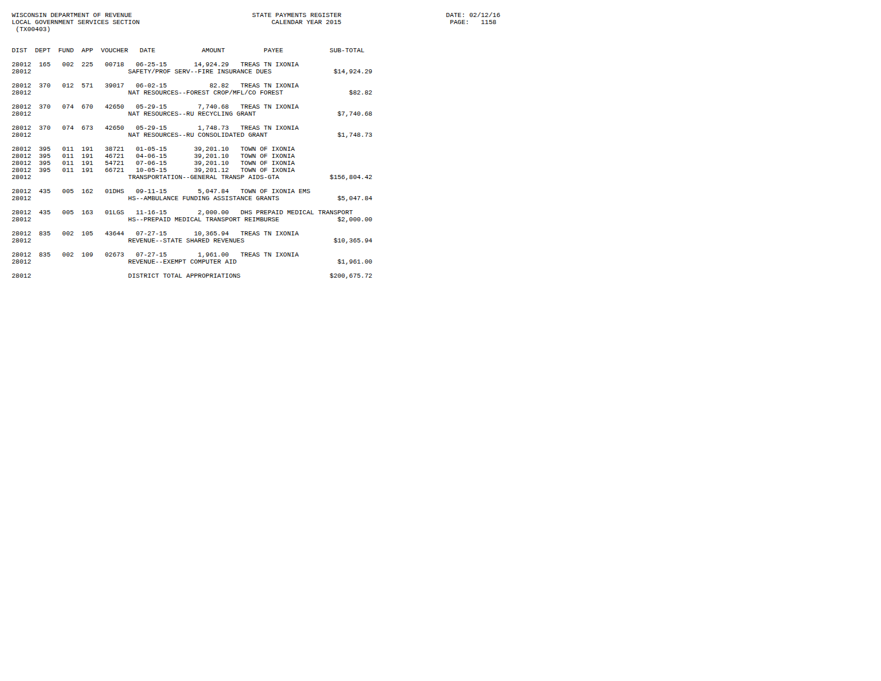WISCONSIN DEPARTMENT OF REVENUE STATE PAYMENTS REGISTER DATE: 02/12/16 LOCAL GOVERNMENT SERVICES SECTION CALENDAR YEAR 2015 PAGE: 1158 (TX00403) DIST DEPT FUND APP VOUCHER DATE AMOUNT PAYEE SUB-TOTAL 28012 165 002 225 00718 06-25-15 14,924.29 TREAS TN IXONIA 28012 SAFETY/PROF SERV--FIRE INSURANCE DUES $14,924.29 28012 370 012 571 39017 06-02-15 82.82 TREAS TN IXONIA 28012 NAT RESOURCES--FOREST CROP/MFL/CO FOREST $82.82 28012 370 074 670 42650 05-29-15 7,740.68 TREAS TN IXONIA 28012 NAT RESOURCES--RU RECYCLING GRANT $7,740.68 28012 370 074 673 42650 05-29-15 1,748.73 TREAS TN IXONIA 28012 NAT RESOURCES--RU CONSOLIDATED GRANT $1,748.73 28012 395 011 191 38721 01-05-15 39,201.10 TOWN OF IXONIA 28012 395 011 191 46721 04-06-15 39,201.10 TOWN OF IXONIA 28012 395 011 191 54721 07-06-15 39,201.10 TOWN OF IXONIA 28012 395 011 191 66721 10-05-15 39,201.12 TOWN OF IXONIA 28012 TRANSPORTATION--GENERAL TRANSP AIDS-GTA $156,804.42 28012 435 005 162 01DHS 09-11-15 5,047.84 TOWN OF IXONIA EMS 28012 HS--AMBULANCE FUNDING ASSISTANCE GRANTS $5,047.84 28012 435 005 163 01LGS 11-16-15 2,000.00 DHS PREPAID MEDICAL TRANSPORT 28012 HS--PREPAID MEDICAL TRANSPORT REIMBURSE $2,000.00 28012 835 002 105 43644 07-27-15 10,365.94 TREAS TN IXONIA 28012 REVENUE--STATE SHARED REVENUES $10,365.94 28012 835 002 109 02673 07-27-15 1,961.00 TREAS TN IXONIA 28012 REVENUE--EXEMPT COMPUTER AID $1,961.00 28012 DISTRICT TOTAL APPROPRIATIONS $200,675.72